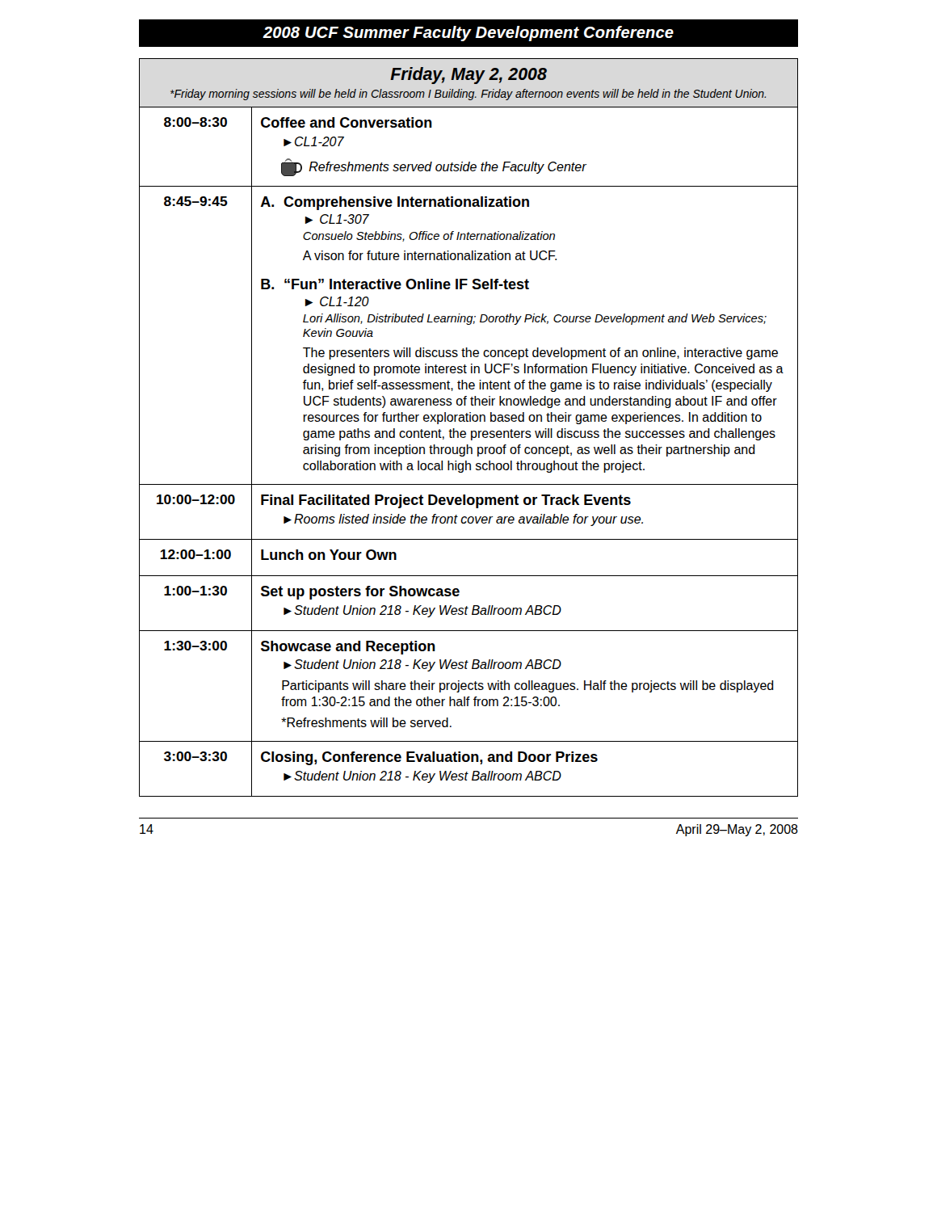2008 UCF Summer Faculty Development Conference
| Friday, May 2, 2008 *Friday morning sessions will be held in Classroom I Building. Friday afternoon events will be held in the Student Union. |
| 8:00–8:30 | Coffee and Conversation ► CL1-207 Refreshments served outside the Faculty Center |
| 8:45–9:45 | A. Comprehensive Internationalization ► CL1-307 Consuelo Stebbins, Office of Internationalization A vison for future internationalization at UCF. B. “Fun” Interactive Online IF Self-test ► CL1-120 Lori Allison, Distributed Learning; Dorothy Pick, Course Development and Web Services; Kevin Gouvia The presenters will discuss the concept development of an online, interactive game designed to promote interest in UCF’s Information Fluency initiative. Conceived as a fun, brief self-assessment, the intent of the game is to raise individuals’ (especially UCF students) awareness of their knowledge and understanding about IF and offer resources for further exploration based on their game experiences. In addition to game paths and content, the presenters will discuss the successes and challenges arising from inception through proof of concept, as well as their partnership and collaboration with a local high school throughout the project. |
| 10:00–12:00 | Final Facilitated Project Development or Track Events ► Rooms listed inside the front cover are available for your use. |
| 12:00–1:00 | Lunch on Your Own |
| 1:00–1:30 | Set up posters for Showcase ► Student Union 218 - Key West Ballroom ABCD |
| 1:30–3:00 | Showcase and Reception ► Student Union 218 - Key West Ballroom ABCD Participants will share their projects with colleagues. Half the projects will be displayed from 1:30-2:15 and the other half from 2:15-3:00. *Refreshments will be served. |
| 3:00–3:30 | Closing, Conference Evaluation, and Door Prizes ► Student Union 218 - Key West Ballroom ABCD |
14 April 29–May 2, 2008